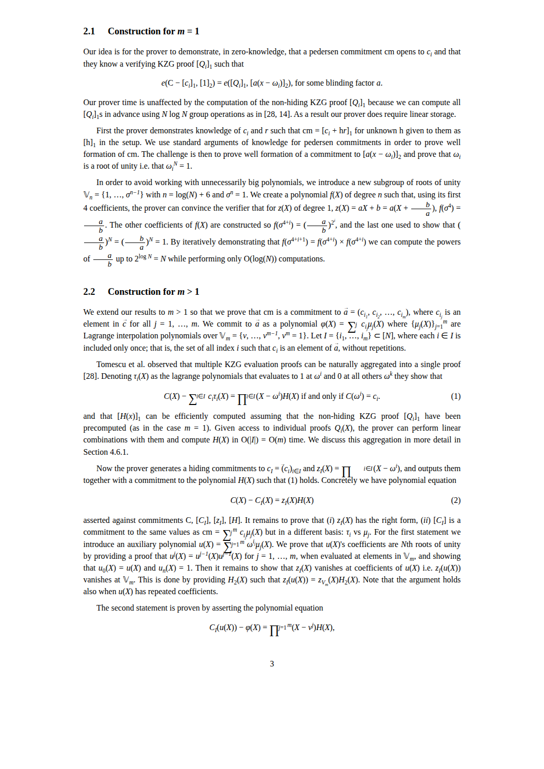2.1 Construction for m = 1
Our idea is for the prover to demonstrate, in zero-knowledge, that a pedersen commitment cm opens to ci and that they know a verifying KZG proof [Qi]1 such that
e(C − [ci]1, [1]2) = e([Qi]1, [a(x − ωi)]2), for some blinding factor a.
Our prover time is unaffected by the computation of the non-hiding KZG proof [Qi]1 because we can compute all [Qi]1s in advance using N log N group operations as in [28, 14]. As a result our prover does require linear storage.
First the prover demonstrates knowledge of ci and r such that cm = [ci + hr]1 for unknown h given to them as [h]1 in the setup. We use standard arguments of knowledge for pedersen commitments in order to prove well formation of cm. The challenge is then to prove well formation of a commitment to [a(x − ωi)]2 and prove that ωi is a root of unity i.e. that ωiN = 1.
In order to avoid working with unnecessarily big polynomials, we introduce a new subgroup of roots of unity 𝕍n = {1, …, σn−1} with n = log(N) + 6 and σn = 1. We create a polynomial f(X) of degree n such that, using its first 4 coefficients, the prover can convince the verifier that for z(X) of degree 1, z(X) = aX + b = a(X + ba), f(σ4) = ab. The other coefficients of f(X) are constructed so f(σ4+i) = (ab)2i, and the last one used to show that (ab)N = (ba)N = 1. By iteratively demonstrating that f(σ4+i+1) = f(σ4+i) × f(σ4+i) we can compute the powers of ab up to 2log N = N while performing only O(log(N)) computations.
2.2 Construction for m > 1
We extend our results to m > 1 so that we prove that cm is a commitment to a = (ci1, ci2, …, cim), where cij is an element in c for all j = 1, …, m. We commit to a as a polynomial φ(X) = ∑j cij μj(X) where {μj(X)}j=1m are Lagrange interpolation polynomials over 𝕍m = {ν, …, νm−1, νm = 1}. Let I = {i1, …, im} ⊂ [N], where each i ∈ I is included only once; that is, the set of all index i such that ci is an element of a, without repetitions.
Tomescu et al. observed that multiple KZG evaluation proofs can be naturally aggregated into a single proof [28]. Denoting τi(X) as the lagrange polynomials that evaluates to 1 at ωi and 0 at all others ωk they show that
C(X) − ∑i∈I ci τi(X) = ∏i∈I(X − ωi)H(X) if and only if C(ωi) = ci.(1)
and that [H(x)]1 can be efficiently computed assuming that the non-hiding KZG proof [Qi]1 have been precomputed (as in the case m = 1). Given access to individual proofs Qi(X), the prover can perform linear combinations with them and compute H(X) in O(|I|) = O(m) time. We discuss this aggregation in more detail in Section 4.6.1.
Now the prover generates a hiding commitments to cI = (ci)i∈I and zI(X) = ∏i∈I(X − ωi), and outputs them together with a commitment to the polynomial H(X) such that (1) holds. Concretely we have polynomial equation
C(X) − CI(X) = zI(X)H(X)(2)
asserted against commitments C, [CI], [zI], [H]. It remains to prove that (i) zI(X) has the right form, (ii) [CI] is a commitment to the same values as cm = ∑jm cij μj(X) but in a different basis: τi vs μj. For the first statement we introduce an auxiliary polynomial u(X) = ∑j=1m ωij μj(X). We prove that u(X)'s coefficients are Nth roots of unity by providing a proof that uj(X) = uj−1(X)uj−1(X) for j = 1, …, m, when evaluated at elements in 𝕍m, and showing that u0(X) = u(X) and un(X) = 1. Then it remains to show that zI(X) vanishes at coefficients of u(X) i.e. zI(u(X)) vanishes at 𝕍m. This is done by providing H2(X) such that zI(u(X)) = zVm(X)H2(X). Note that the argument holds also when u(X) has repeated coefficients.
The second statement is proven by asserting the polynomial equation
CI(u(X)) − φ(X) = ∏j=1m(X − νj)H(X),
3